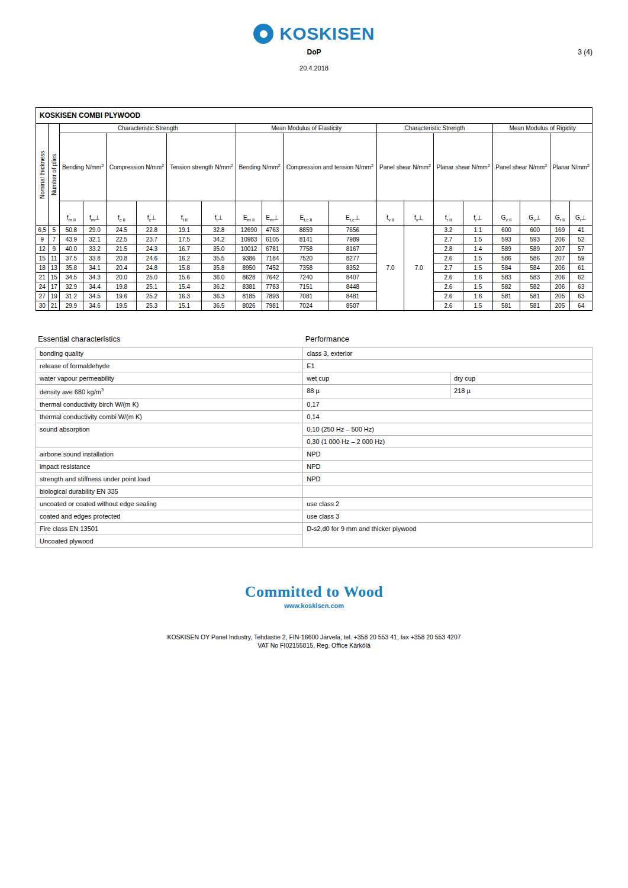KOSKISEN
DoP 3 (4)
20.4.2018
| KOSKISEN COMBI PLYWOOD |
| Nominal thickness | Number of plies | Characteristic Strength | Mean Modulus of Elasticity | Characteristic Strength | Mean Modulus of Rigidity |
| Bending N/mm 2 | Compression N/mm 2 | Tension strength N/mm 2 | Bending N/mm 2 | Compression and tension N/mm 2 | Panel shear N/mm 2 | Planar shear N/mm 2 | Panel shear N/mm 2 | Planar N/mm 2 |
| f m II | f m ⊥ | f c II | f c ⊥ | f t II | f t ⊥ | E m II | E m ⊥ | E t,c II | E t,c ⊥ | f v II | f v ⊥ | f r II | f r ⊥ | G v II | G v ⊥ | G r II | G r ⊥ |
| 6,5 | 5 | 50.8 | 29.0 | 24.5 | 22.8 | 19.1 | 32.8 | 12690 | 4763 | 8859 | 7656 | 7.0 | 7.0 | 3.2 | 1.1 | 600 | 600 | 169 | 41 |
| 9 | 7 | 43.9 | 32.1 | 22.5 | 23.7 | 17.5 | 34.2 | 10983 | 6105 | 8141 | 7989 | 2.7 | 1.5 | 593 | 593 | 206 | 52 |
| 12 | 9 | 40.0 | 33.2 | 21.5 | 24.3 | 16.7 | 35.0 | 10012 | 6781 | 7758 | 8167 | 2.8 | 1.4 | 589 | 589 | 207 | 57 |
| 15 | 11 | 37.5 | 33.8 | 20.8 | 24.6 | 16.2 | 35.5 | 9386 | 7184 | 7520 | 8277 | 2.6 | 1.5 | 586 | 586 | 207 | 59 |
| 18 | 13 | 35.8 | 34.1 | 20.4 | 24.8 | 15.8 | 35.8 | 8950 | 7452 | 7358 | 8352 | 2.7 | 1.5 | 584 | 584 | 206 | 61 |
| 21 | 15 | 34.5 | 34.3 | 20.0 | 25.0 | 15.6 | 36.0 | 8628 | 7642 | 7240 | 8407 | 2.6 | 1.6 | 583 | 583 | 206 | 62 |
| 24 | 17 | 32.9 | 34.4 | 19.8 | 25.1 | 15.4 | 36.2 | 8381 | 7783 | 7151 | 8448 | 2.6 | 1.5 | 582 | 582 | 206 | 63 |
| 27 | 19 | 31.2 | 34.5 | 19.6 | 25.2 | 16.3 | 36.3 | 8185 | 7893 | 7081 | 8481 | 2.6 | 1.6 | 581 | 581 | 205 | 63 |
| 30 | 21 | 29.9 | 34.6 | 19.5 | 25.3 | 15.1 | 36.5 | 8026 | 7981 | 7024 | 8507 | 2.6 | 1.5 | 581 | 581 | 205 | 64 |
Essential characteristics
Performance
| bonding quality | class 3, exterior |
| release of formaldehyde | E1 |
| water vapour permeability | wet cup | dry cup |
| density ave 680 kg/m 3 | 88 µ | 218 µ |
| thermal conductivity birch W/(m K) | 0,17 |
| thermal conductivity combi W/(m K) | 0,14 |
| sound absorption | 0,10 (250 Hz – 500 Hz) |
| 0,30 (1 000 Hz – 2 000 Hz) |
| airbone sound installation | NPD |
| impact resistance | NPD |
| strength and stiffness under point load | NPD |
| biological durability EN 335 | |
| uncoated or coated without edge sealing | use class 2 |
| coated and edges protected | use class 3 |
| Fire class EN 13501 | D-s2,d0 for 9 mm and thicker plywood |
| Uncoated plywood |
Committed to Wood
www.koskisen.com
KOSKISEN OY Panel Industry, Tehdastie 2, FIN-16600 Järvelä, tel. +358 20 553 41, fax +358 20 553 4207
VAT No FI02155815, Reg. Office Kärkölä